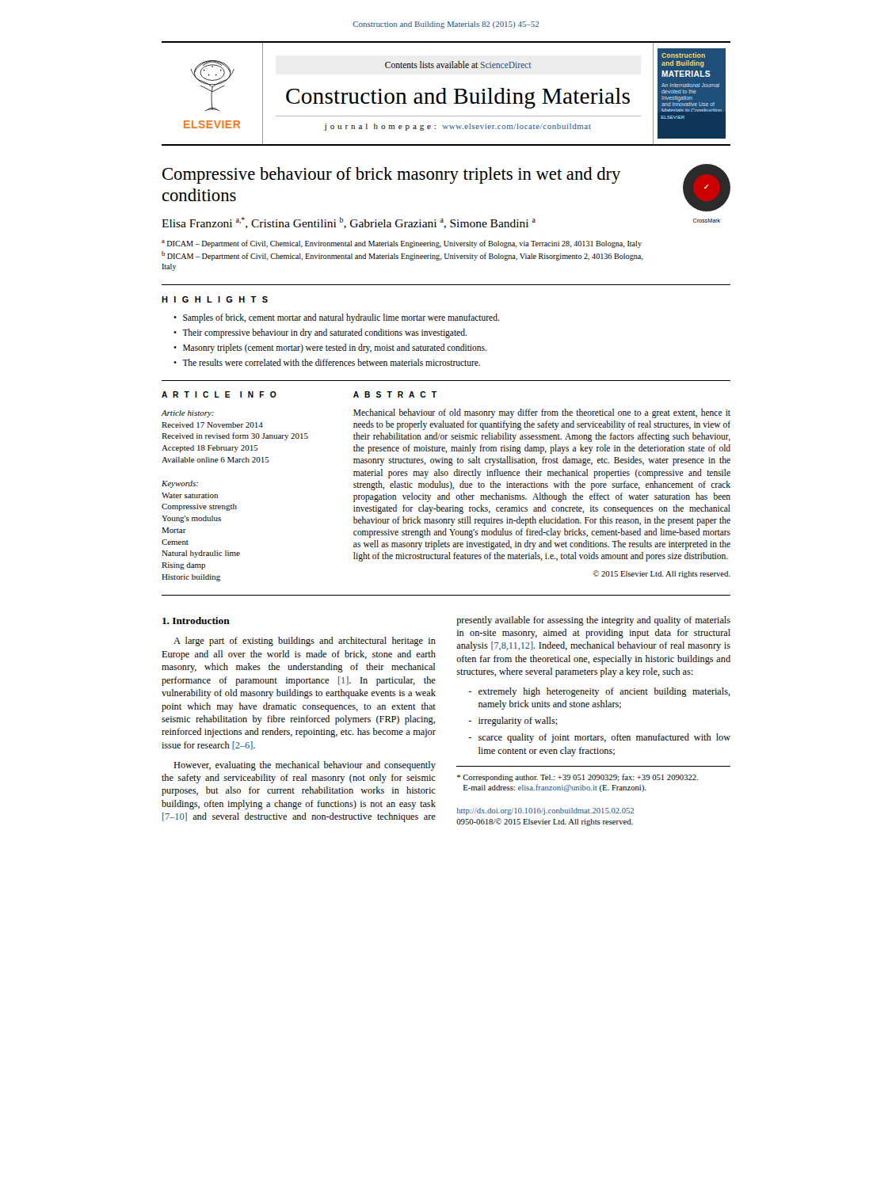Construction and Building Materials 82 (2015) 45–52
ELSEVIER
Contents lists available at ScienceDirect
Construction and Building Materials
j o u r n a l h o m e p a g e : www.elsevier.com/locate/conbuildmat
Construction
and Building
MATERIALS
An International Journal
devoted to the Investigation
and Innovative Use of
Materials in Construction
and Repair
ELSEVIER
Compressive behaviour of brick masonry triplets in wet and dry conditions
Elisa Franzoni a,*, Cristina Gentilini b, Gabriela Graziani a, Simone Bandini a
a DICAM – Department of Civil, Chemical, Environmental and Materials Engineering, University of Bologna, via Terracini 28, 40131 Bologna, Italy
b DICAM – Department of Civil, Chemical, Environmental and Materials Engineering, University of Bologna, Viale Risorgimento 2, 40136 Bologna, Italy
✓
H I G H L I G H T S
Samples of brick, cement mortar and natural hydraulic lime mortar were manufactured.
Their compressive behaviour in dry and saturated conditions was investigated.
Masonry triplets (cement mortar) were tested in dry, moist and saturated conditions.
The results were correlated with the differences between materials microstructure.
A R T I C L E I N F O
Article history:
Received 17 November 2014
Received in revised form 30 January 2015
Accepted 18 February 2015
Available online 6 March 2015
Keywords:
Water saturation
Compressive strength
Young's modulus
Mortar
Cement
Natural hydraulic lime
Rising damp
Historic building
A B S T R A C T
Mechanical behaviour of old masonry may differ from the theoretical one to a great extent, hence it needs to be properly evaluated for quantifying the safety and serviceability of real structures, in view of their rehabilitation and/or seismic reliability assessment. Among the factors affecting such behaviour, the presence of moisture, mainly from rising damp, plays a key role in the deterioration state of old masonry structures, owing to salt crystallisation, frost damage, etc. Besides, water presence in the material pores may also directly influence their mechanical properties (compressive and tensile strength, elastic modulus), due to the interactions with the pore surface, enhancement of crack propagation velocity and other mechanisms. Although the effect of water saturation has been investigated for clay-bearing rocks, ceramics and concrete, its consequences on the mechanical behaviour of brick masonry still requires in-depth elucidation. For this reason, in the present paper the compressive strength and Young's modulus of fired-clay bricks, cement-based and lime-based mortars as well as masonry triplets are investigated, in dry and wet conditions. The results are interpreted in the light of the microstructural features of the materials, i.e., total voids amount and pores size distribution.
© 2015 Elsevier Ltd. All rights reserved.
1. Introduction
A large part of existing buildings and architectural heritage in Europe and all over the world is made of brick, stone and earth masonry, which makes the understanding of their mechanical performance of paramount importance [1]. In particular, the vulnerability of old masonry buildings to earthquake events is a weak point which may have dramatic consequences, to an extent that seismic rehabilitation by fibre reinforced polymers (FRP) placing, reinforced injections and renders, repointing, etc. has become a major issue for research [2–6].
However, evaluating the mechanical behaviour and consequently the safety and serviceability of real masonry (not only for seismic purposes, but also for current rehabilitation works in historic buildings, often implying a change of functions) is not an easy task [7–10] and several destructive and non-destructive techniques are presently available for assessing the integrity and quality of materials in on-site masonry, aimed at providing input data for structural analysis [7,8,11,12]. Indeed, mechanical behaviour of real masonry is often far from the theoretical one, especially in historic buildings and structures, where several parameters play a key role, such as:
extremely high heterogeneity of ancient building materials, namely brick units and stone ashlars;
irregularity of walls;
scarce quality of joint mortars, often manufactured with low lime content or even clay fractions;
* Corresponding author. Tel.: +39 051 2090329; fax: +39 051 2090322.
E-mail address: elisa.franzoni@unibo.it (E. Franzoni).
http://dx.doi.org/10.1016/j.conbuildmat.2015.02.052 0950-0618/© 2015 Elsevier Ltd. All rights reserved.